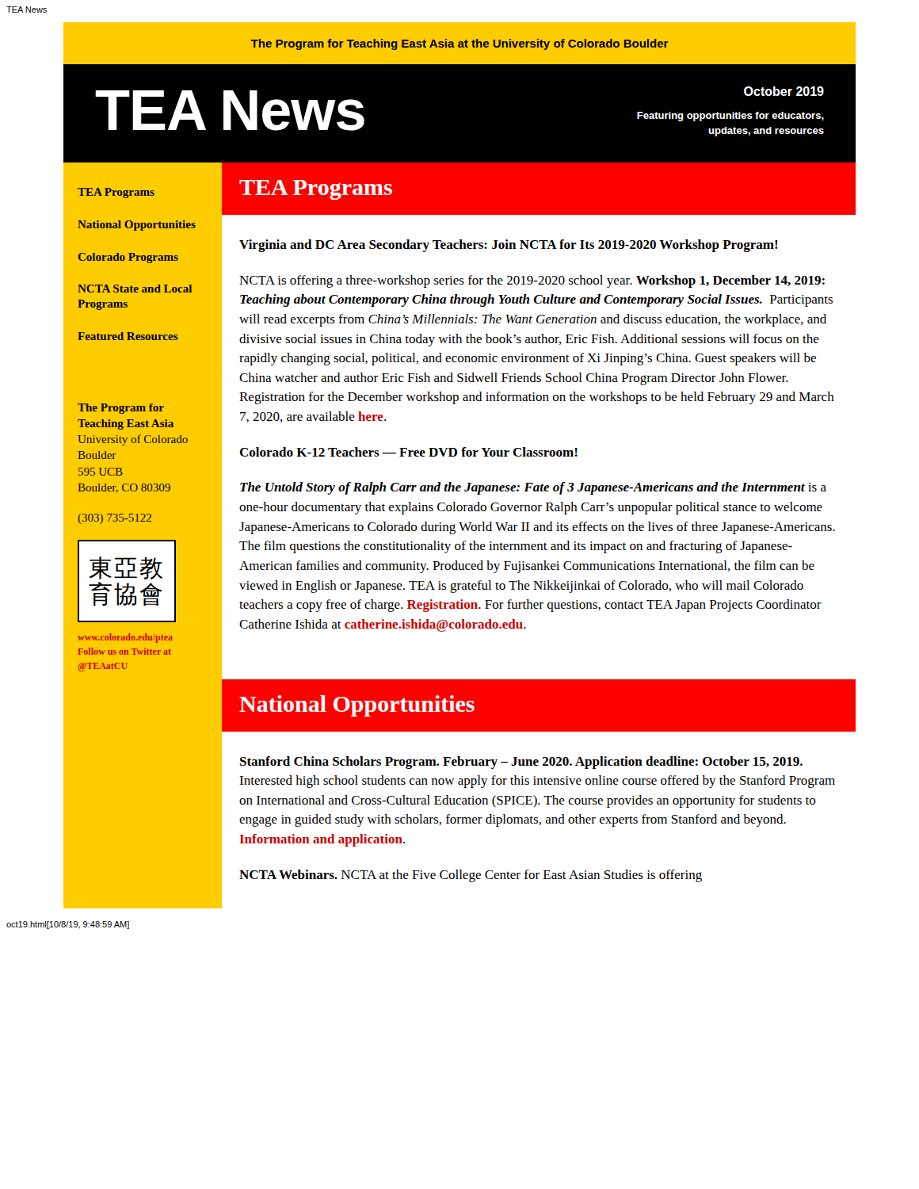TEA News
The Program for Teaching East Asia at the University of Colorado Boulder
TEA News
October 2019 Featuring opportunities for educators,
updates, and resources
TEA Programs National Opportunities Colorado Programs NCTA State and Local Programs Featured Resources
The Program for Teaching East Asia University of Colorado Boulder
595 UCB
Boulder, CO 80309
(303) 735-5122
東亞教
育協會
www.colorado.edu/ptea Follow us on Twitter at
@TEAatCU
TEA Programs
Virginia and DC Area Secondary Teachers: Join NCTA for Its 2019-2020 Workshop Program!
NCTA is offering a three-workshop series for the 2019-2020 school year. Workshop 1, December 14, 2019: Teaching about Contemporary China through Youth Culture and Contemporary Social Issues. Participants will read excerpts from China’s Millennials: The Want Generation and discuss education, the workplace, and divisive social issues in China today with the book’s author, Eric Fish. Additional sessions will focus on the rapidly changing social, political, and economic environment of Xi Jinping’s China. Guest speakers will be China watcher and author Eric Fish and Sidwell Friends School China Program Director John Flower. Registration for the December workshop and information on the workshops to be held February 29 and March 7, 2020, are available here.
Colorado K-12 Teachers — Free DVD for Your Classroom!
The Untold Story of Ralph Carr and the Japanese: Fate of 3 Japanese-Americans and the Internment is a one-hour documentary that explains Colorado Governor Ralph Carr’s unpopular political stance to welcome Japanese-Americans to Colorado during World War II and its effects on the lives of three Japanese-Americans. The film questions the constitutionality of the internment and its impact on and fracturing of Japanese-American families and community. Produced by Fujisankei Communications International, the film can be viewed in English or Japanese. TEA is grateful to The Nikkeijinkai of Colorado, who will mail Colorado teachers a copy free of charge. Registration. For further questions, contact TEA Japan Projects Coordinator Catherine Ishida at catherine.ishida@colorado.edu.
National Opportunities
Stanford China Scholars Program. February – June 2020. Application deadline: October 15, 2019. Interested high school students can now apply for this intensive online course offered by the Stanford Program on International and Cross-Cultural Education (SPICE). The course provides an opportunity for students to engage in guided study with scholars, former diplomats, and other experts from Stanford and beyond. Information and application.
NCTA Webinars. NCTA at the Five College Center for East Asian Studies is offering
oct19.html[10/8/19, 9:48:59 AM]